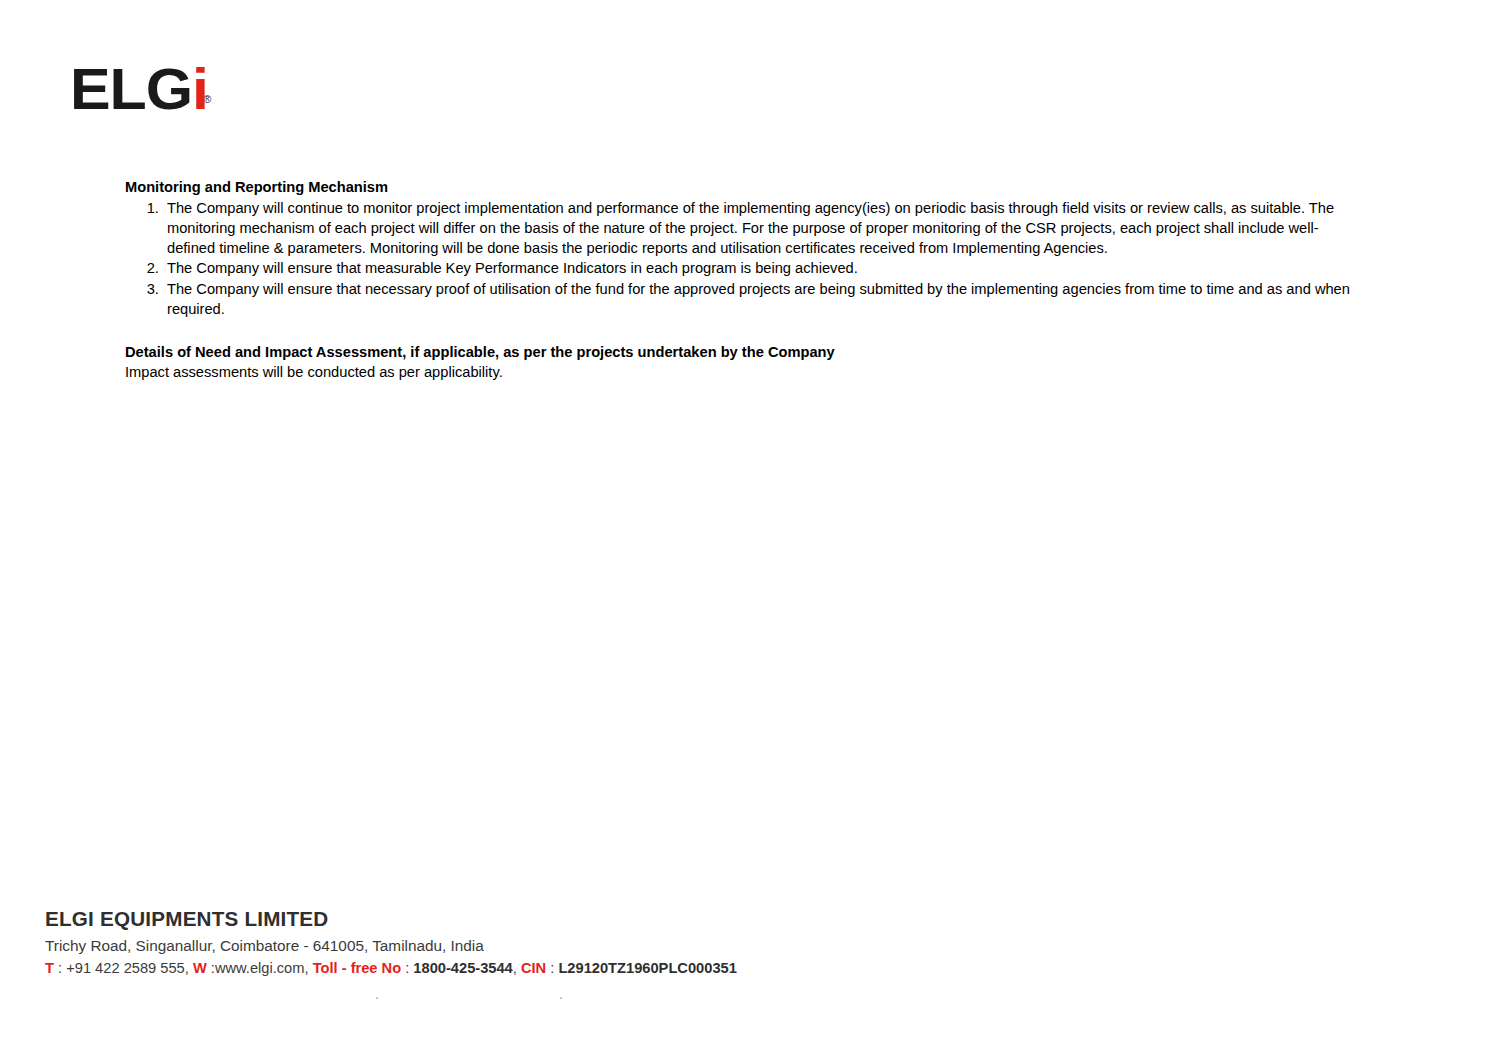ELGi®
Monitoring and Reporting Mechanism
The Company will continue to monitor project implementation and performance of the implementing agency(ies) on periodic basis through field visits or review calls, as suitable. The monitoring mechanism of each project will differ on the basis of the nature of the project. For the purpose of proper monitoring of the CSR projects, each project shall include well-defined timeline & parameters. Monitoring will be done basis the periodic reports and utilisation certificates received from Implementing Agencies.
The Company will ensure that measurable Key Performance Indicators in each program is being achieved.
The Company will ensure that necessary proof of utilisation of the fund for the approved projects are being submitted by the implementing agencies from time to time and as and when required.
Details of Need and Impact Assessment, if applicable, as per the projects undertaken by the Company
Impact assessments will be conducted as per applicability.
ELGI EQUIPMENTS LIMITED
Trichy Road, Singanallur, Coimbatore - 641005, Tamilnadu, India
T : +91 422 2589 555, W :www.elgi.com, Toll - free No : 1800-425-3544, CIN : L29120TZ1960PLC000351
..